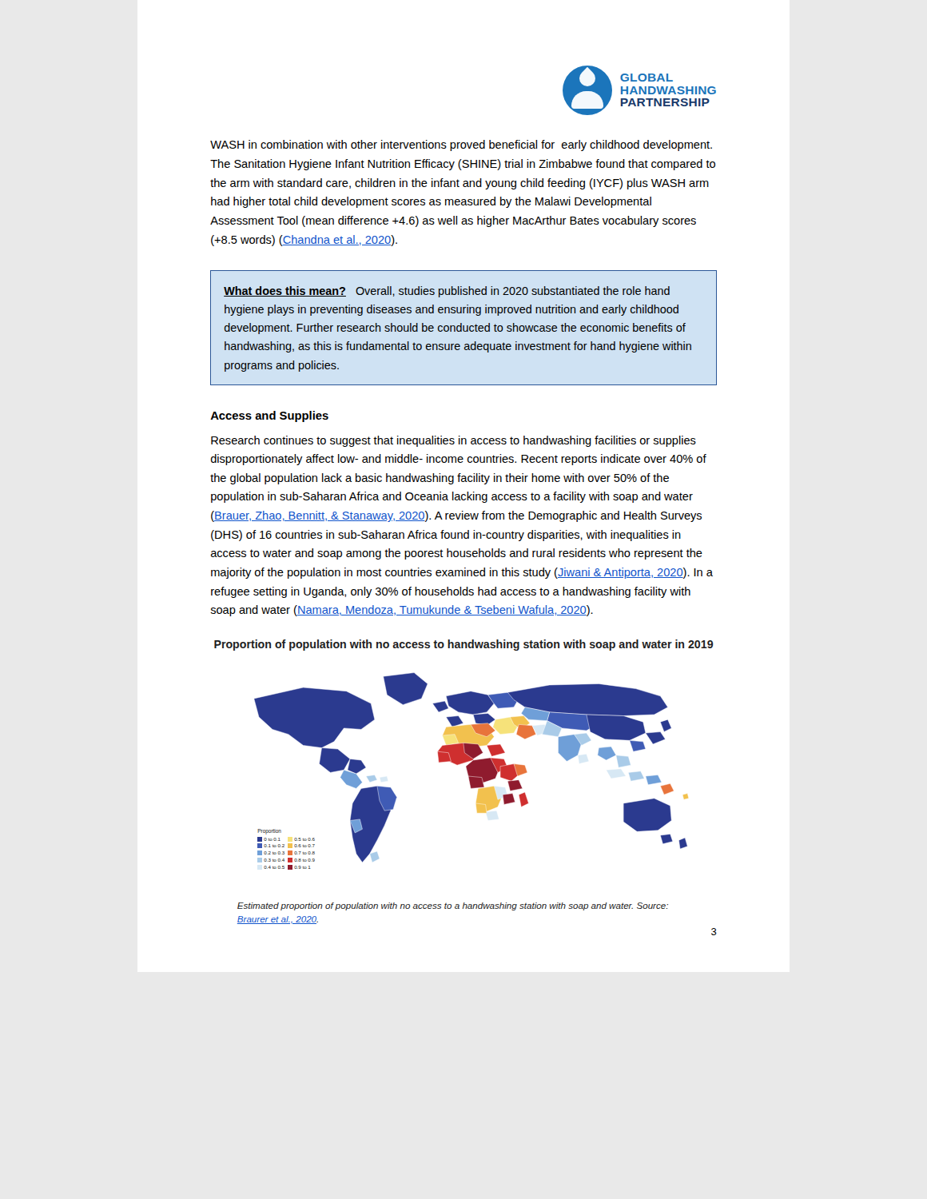GLOBAL
HANDWASHING
PARTNERSHIP
WASH in combination with other interventions proved beneficial for early childhood development. The Sanitation Hygiene Infant Nutrition Efficacy (SHINE) trial in Zimbabwe found that compared to the arm with standard care, children in the infant and young child feeding (IYCF) plus WASH arm had higher total child development scores as measured by the Malawi Developmental Assessment Tool (mean difference +4.6) as well as higher MacArthur Bates vocabulary scores (+8.5 words) (Chandna et al., 2020).
What does this mean? Overall, studies published in 2020 substantiated the role hand hygiene plays in preventing diseases and ensuring improved nutrition and early childhood development. Further research should be conducted to showcase the economic benefits of handwashing, as this is fundamental to ensure adequate investment for hand hygiene within programs and policies.
Access and Supplies
Research continues to suggest that inequalities in access to handwashing facilities or supplies disproportionately affect low- and middle- income countries. Recent reports indicate over 40% of the global population lack a basic handwashing facility in their home with over 50% of the population in sub-Saharan Africa and Oceania lacking access to a facility with soap and water (Brauer, Zhao, Bennitt, & Stanaway, 2020). A review from the Demographic and Health Surveys (DHS) of 16 countries in sub-Saharan Africa found in-country disparities, with inequalities in access to water and soap among the poorest households and rural residents who represent the majority of the population in most countries examined in this study (Jiwani & Antiporta, 2020). In a refugee setting in Uganda, only 30% of households had access to a handwashing facility with soap and water (Namara, Mendoza, Tumukunde & Tsebeni Wafula, 2020).
Proportion of population with no access to handwashing station with soap and water in 2019
Proportion
| 0 to 0.1 | 0.5 to 0.6 |
| 0.1 to 0.2 | 0.6 to 0.7 |
| 0.2 to 0.3 | 0.7 to 0.8 |
| 0.3 to 0.4 | 0.8 to 0.9 |
| 0.4 to 0.5 | 0.9 to 1 |
Estimated proportion of population with no access to a handwashing station with soap and water. Source: Braurer et al., 2020.
3